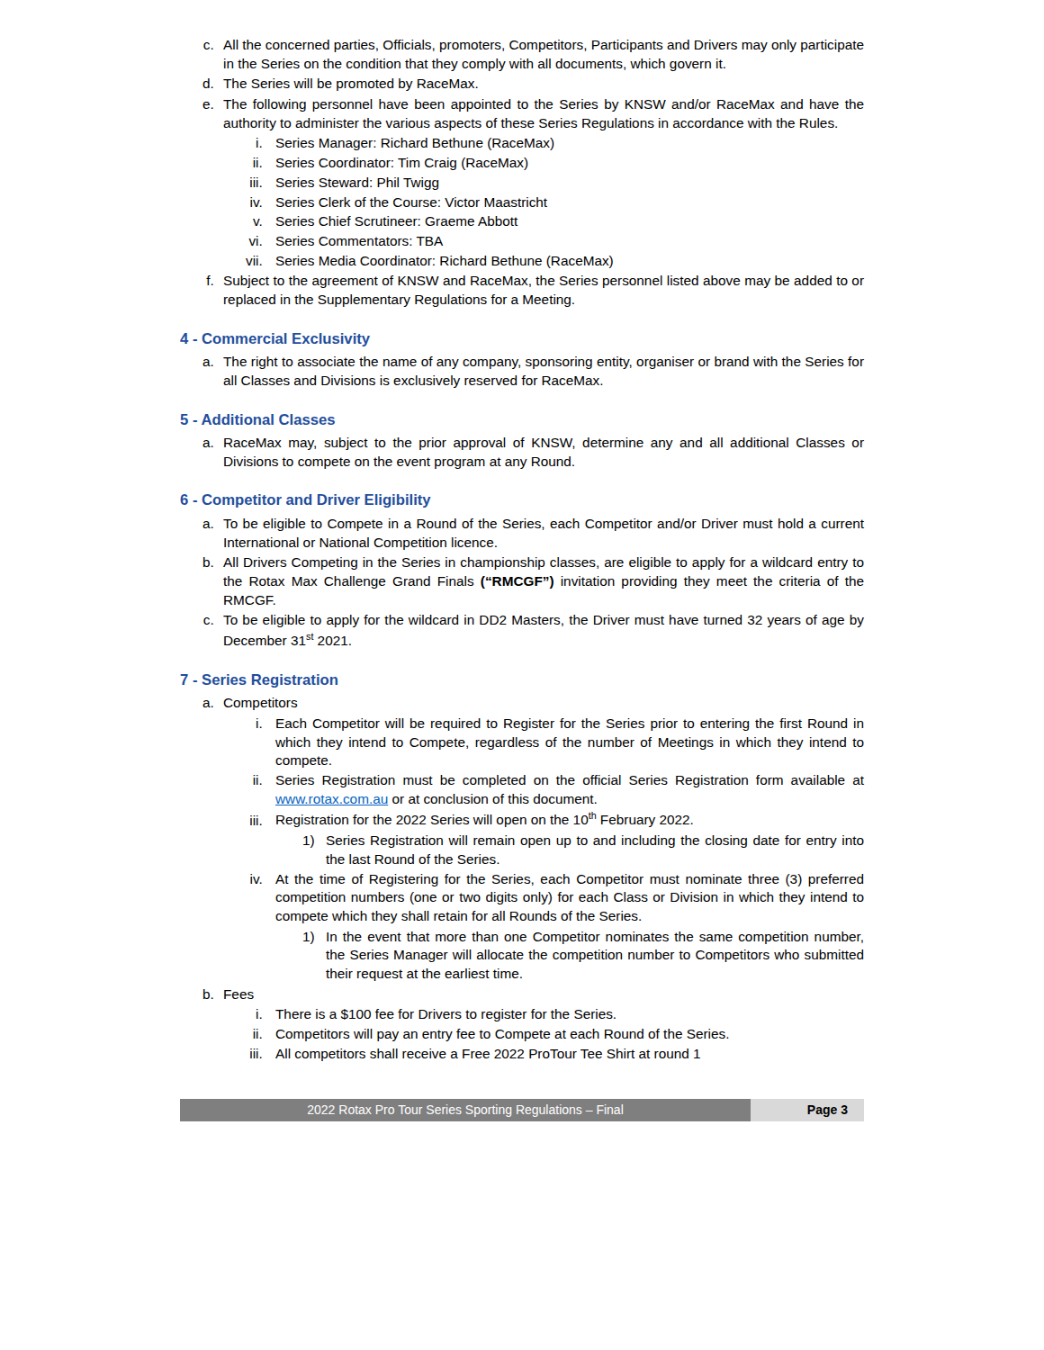All the concerned parties, Officials, promoters, Competitors, Participants and Drivers may only participate in the Series on the condition that they comply with all documents, which govern it.
The Series will be promoted by RaceMax.
The following personnel have been appointed to the Series by KNSW and/or RaceMax and have the authority to administer the various aspects of these Series Regulations in accordance with the Rules.
Series Manager: Richard Bethune (RaceMax)
Series Coordinator: Tim Craig (RaceMax)
Series Steward: Phil Twigg
Series Clerk of the Course: Victor Maastricht
Series Chief Scrutineer: Graeme Abbott
Series Commentators: TBA
Series Media Coordinator: Richard Bethune (RaceMax)
Subject to the agreement of KNSW and RaceMax, the Series personnel listed above may be added to or replaced in the Supplementary Regulations for a Meeting.
4 - Commercial Exclusivity
The right to associate the name of any company, sponsoring entity, organiser or brand with the Series for all Classes and Divisions is exclusively reserved for RaceMax.
5 - Additional Classes
RaceMax may, subject to the prior approval of KNSW, determine any and all additional Classes or Divisions to compete on the event program at any Round.
6 - Competitor and Driver Eligibility
To be eligible to Compete in a Round of the Series, each Competitor and/or Driver must hold a current International or National Competition licence.
All Drivers Competing in the Series in championship classes, are eligible to apply for a wildcard entry to the Rotax Max Challenge Grand Finals (“RMCGF”) invitation providing they meet the criteria of the RMCGF.
To be eligible to apply for the wildcard in DD2 Masters, the Driver must have turned 32 years of age by December 31st 2021.
7 - Series Registration
Competitors
Each Competitor will be required to Register for the Series prior to entering the first Round in which they intend to Compete, regardless of the number of Meetings in which they intend to compete.
Series Registration must be completed on the official Series Registration form available at www.rotax.com.au or at conclusion of this document.
Registration for the 2022 Series will open on the 10th February 2022.
Series Registration will remain open up to and including the closing date for entry into the last Round of the Series.
At the time of Registering for the Series, each Competitor must nominate three (3) preferred competition numbers (one or two digits only) for each Class or Division in which they intend to compete which they shall retain for all Rounds of the Series.
In the event that more than one Competitor nominates the same competition number, the Series Manager will allocate the competition number to Competitors who submitted their request at the earliest time.
Fees
There is a $100 fee for Drivers to register for the Series.
Competitors will pay an entry fee to Compete at each Round of the Series.
All competitors shall receive a Free 2022 ProTour Tee Shirt at round 1
2022 Rotax Pro Tour Series Sporting Regulations – Final
Page 3